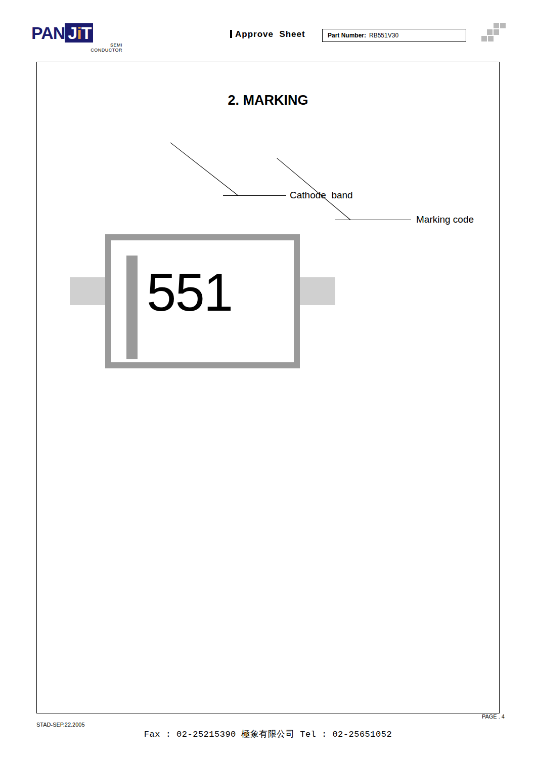PANJi T
SEMI CONDUCTOR
Approve Sheet
Part Number:RB551V30
2. MARKING
Cathode band
Marking code
551
STAD-SEP.22.2005
PAGE . 4
Fax : 02-25215390 極象有限公司 Tel : 02-25651052